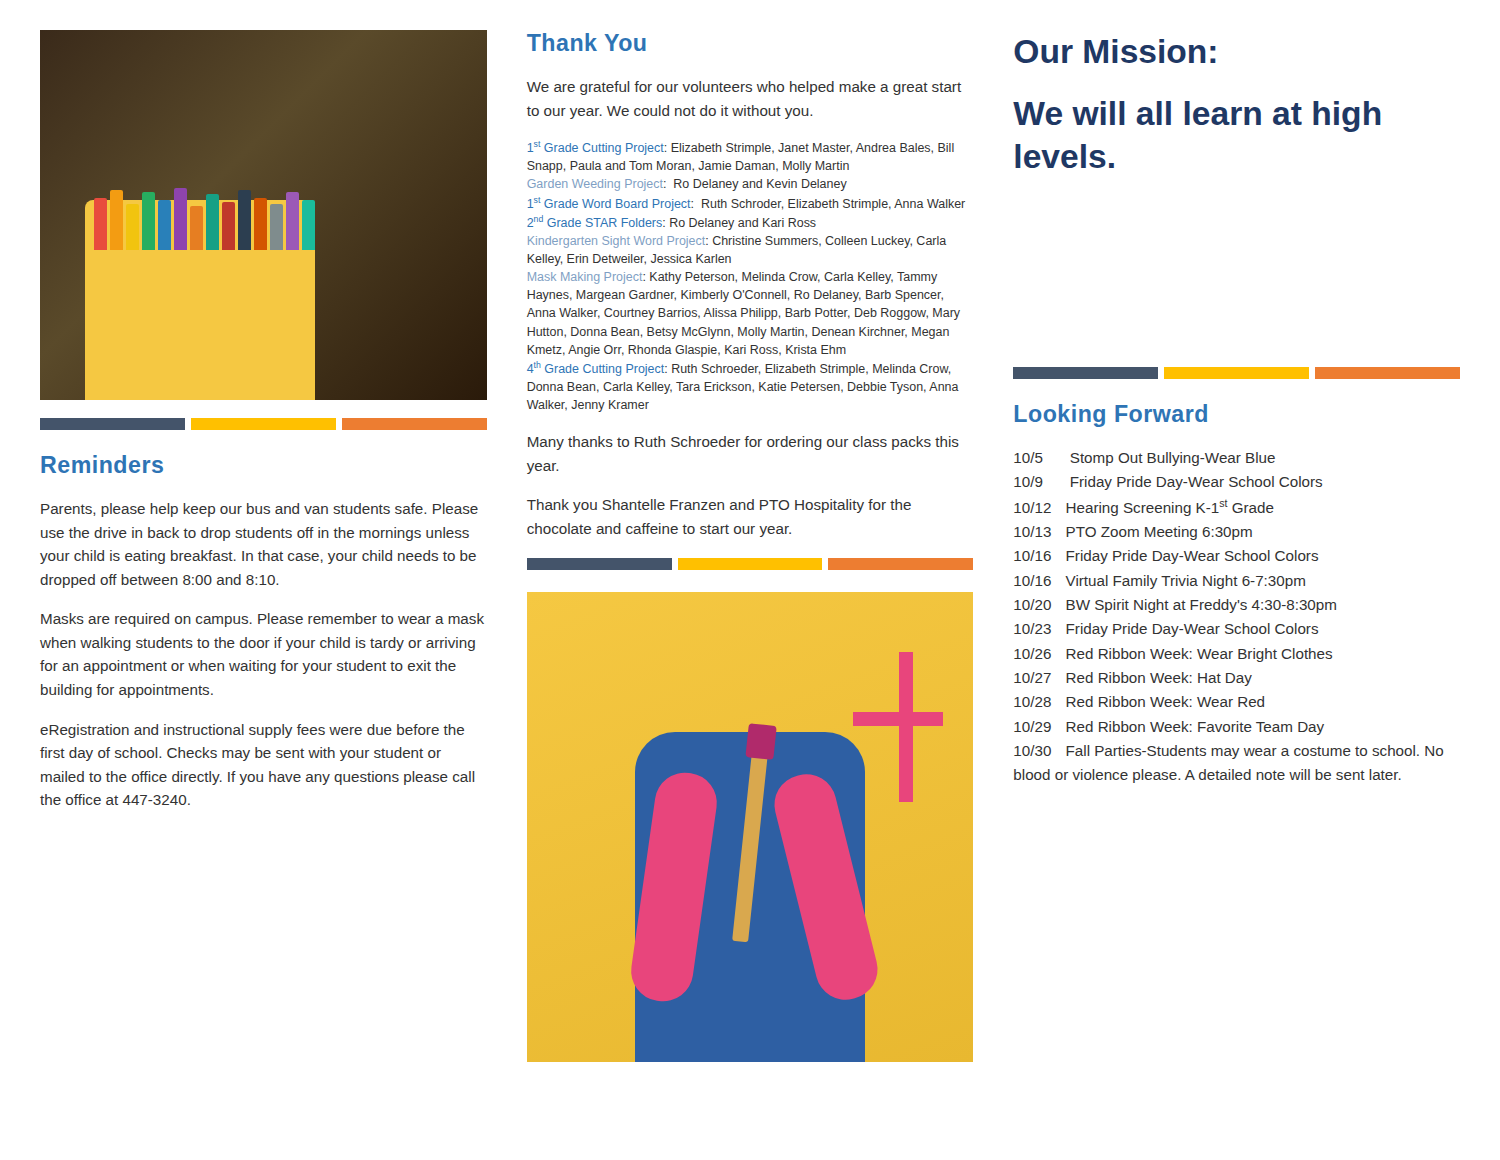Reminders
Parents, please help keep our bus and van students safe. Please use the drive in back to drop students off in the mornings unless your child is eating breakfast. In that case, your child needs to be dropped off between 8:00 and 8:10.
Masks are required on campus. Please remember to wear a mask when walking students to the door if your child is tardy or arriving for an appointment or when waiting for your student to exit the building for appointments.
eRegistration and instructional supply fees were due before the first day of school. Checks may be sent with your student or mailed to the office directly. If you have any questions please call the office at 447-3240.
Thank You
We are grateful for our volunteers who helped make a great start to our year. We could not do it without you.
1st Grade Cutting Project: Elizabeth Strimple, Janet Master, Andrea Bales, Bill Snapp, Paula and Tom Moran, Jamie Daman, Molly Martin
Garden Weeding Project: Ro Delaney and Kevin Delaney
1st Grade Word Board Project: Ruth Schroder, Elizabeth Strimple, Anna Walker
2nd Grade STAR Folders: Ro Delaney and Kari Ross
Kindergarten Sight Word Project: Christine Summers, Colleen Luckey, Carla Kelley, Erin Detweiler, Jessica Karlen
Mask Making Project: Kathy Peterson, Melinda Crow, Carla Kelley, Tammy Haynes, Margean Gardner, Kimberly O'Connell, Ro Delaney, Barb Spencer, Anna Walker, Courtney Barrios, Alissa Philipp, Barb Potter, Deb Roggow, Mary Hutton, Donna Bean, Betsy McGlynn, Molly Martin, Denean Kirchner, Megan Kmetz, Angie Orr, Rhonda Glaspie, Kari Ross, Krista Ehm
4th Grade Cutting Project: Ruth Schroeder, Elizabeth Strimple, Melinda Crow, Donna Bean, Carla Kelley, Tara Erickson, Katie Petersen, Debbie Tyson, Anna Walker, Jenny Kramer
Many thanks to Ruth Schroeder for ordering our class packs this year.
Thank you Shantelle Franzen and PTO Hospitality for the chocolate and caffeine to start our year.
Our Mission:
We will all learn at high levels.
Looking Forward
10/5 Stomp Out Bullying-Wear Blue
10/9 Friday Pride Day-Wear School Colors
10/12 Hearing Screening K-1st Grade
10/13 PTO Zoom Meeting 6:30pm
10/16 Friday Pride Day-Wear School Colors
10/16 Virtual Family Trivia Night 6-7:30pm
10/20 BW Spirit Night at Freddy's 4:30-8:30pm
10/23 Friday Pride Day-Wear School Colors
10/26 Red Ribbon Week: Wear Bright Clothes
10/27 Red Ribbon Week: Hat Day
10/28 Red Ribbon Week: Wear Red
10/29 Red Ribbon Week: Favorite Team Day
10/30 Fall Parties-Students may wear a costume to school. No blood or violence please. A detailed note will be sent later.